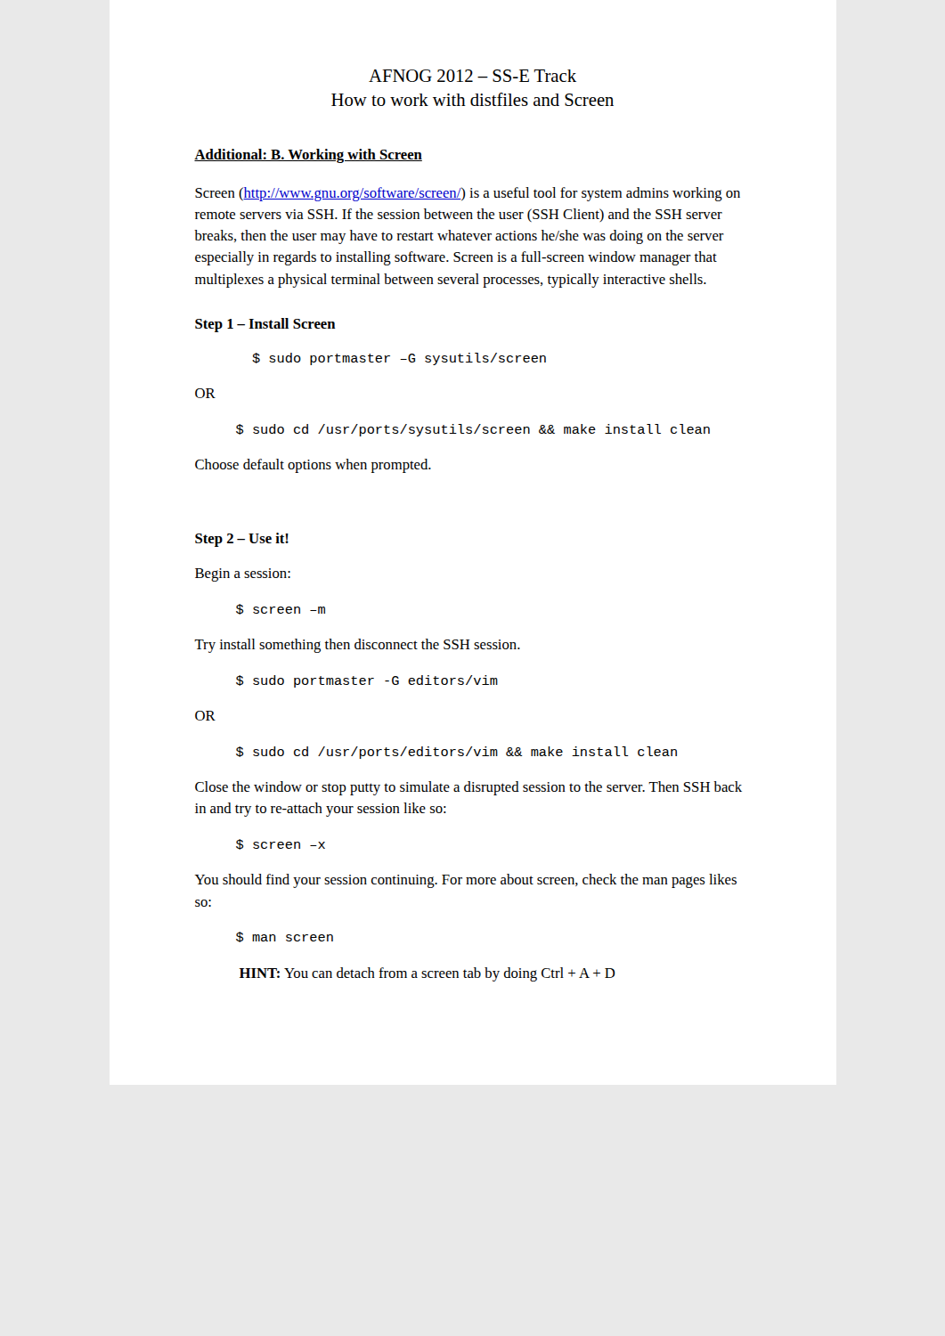AFNOG 2012 – SS-E Track
How to work with distfiles and Screen
Additional: B. Working with Screen
Screen (http://www.gnu.org/software/screen/) is a useful tool for system admins working on remote servers via SSH. If the session between the user (SSH Client) and the SSH server breaks, then the user may have to restart whatever actions he/she was doing on the server especially in regards to installing software. Screen is a full-screen window manager that multiplexes a physical terminal between several processes, typically interactive shells.
Step 1 – Install Screen
$ sudo portmaster –G sysutils/screen
OR
$ sudo cd /usr/ports/sysutils/screen && make install clean
Choose default options when prompted.
Step 2 – Use it!
Begin a session:
$ screen –m
Try install something then disconnect the SSH session.
$ sudo portmaster -G editors/vim
OR
$ sudo cd /usr/ports/editors/vim && make install clean
Close the window or stop putty to simulate a disrupted session to the server. Then SSH back in and try to re-attach your session like so:
$ screen –x
You should find your session continuing. For more about screen, check the man pages likes so:
$ man screen
HINT: You can detach from a screen tab by doing Ctrl + A + D